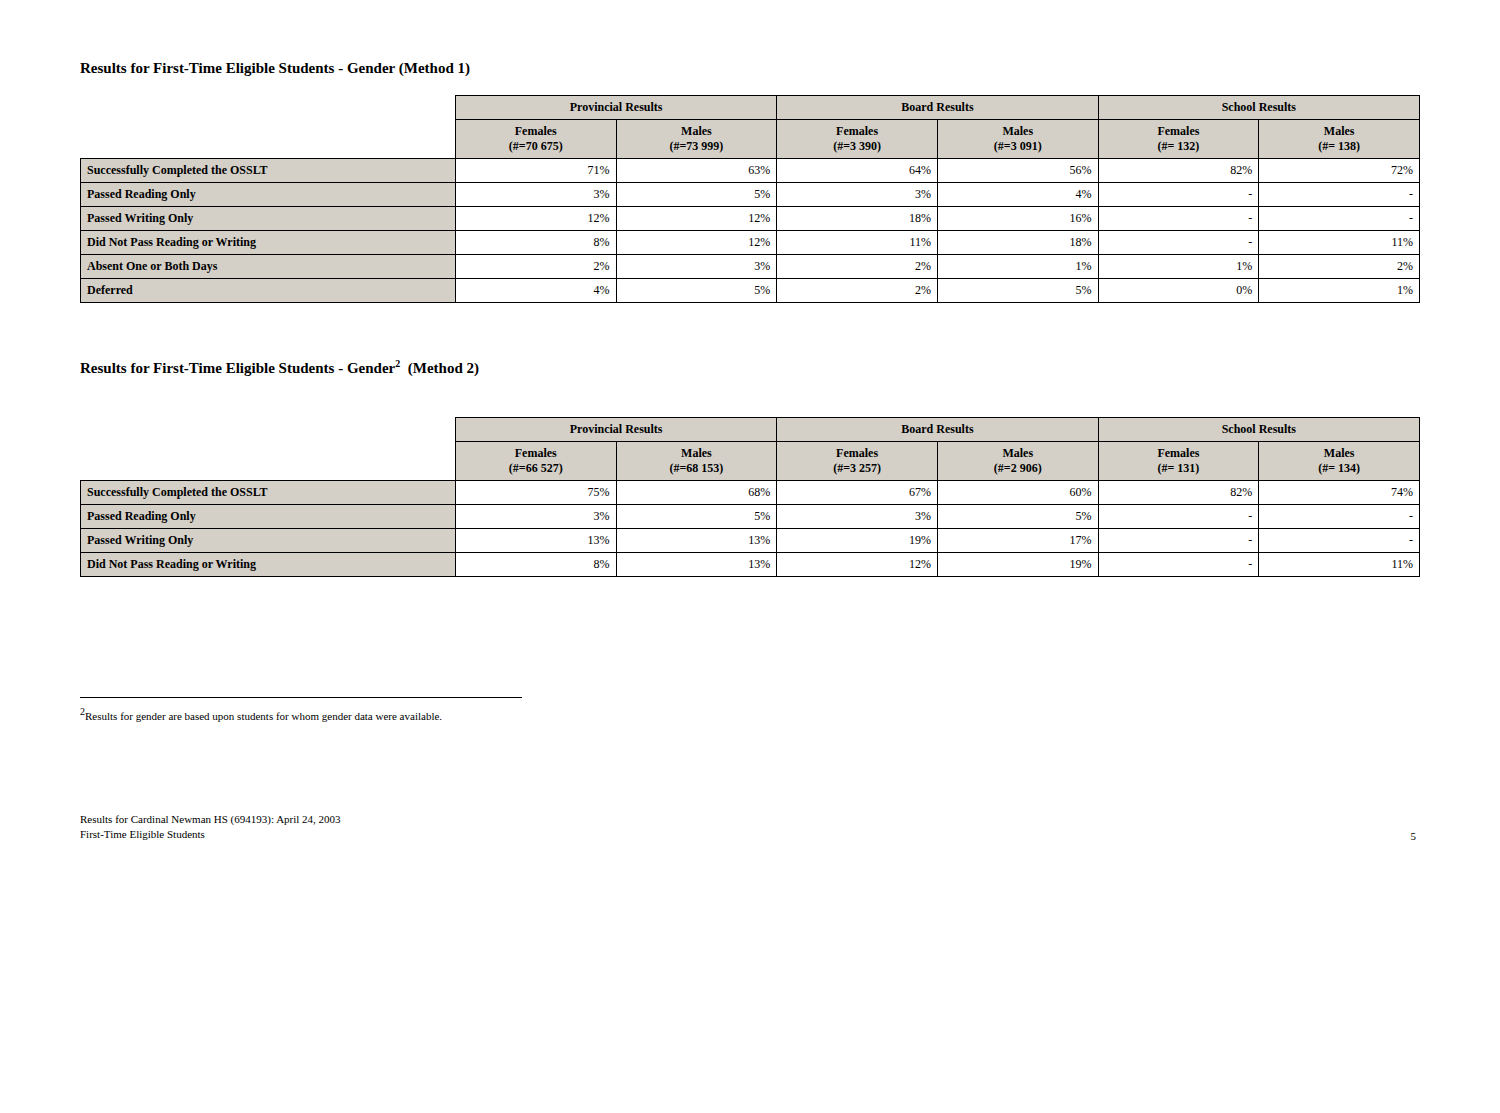Results for First-Time Eligible Students - Gender (Method 1)
| | Provincial Results | Board Results | School Results |
| | Females (#=70 675) | Males (#=73 999) | Females (#=3 390) | Males (#=3 091) | Females (#= 132) | Males (#= 138) |
| Successfully Completed the OSSLT | 71% | 63% | 64% | 56% | 82% | 72% |
| Passed Reading Only | 3% | 5% | 3% | 4% | - | - |
| Passed Writing Only | 12% | 12% | 18% | 16% | - | - |
| Did Not Pass Reading or Writing | 8% | 12% | 11% | 18% | - | 11% |
| Absent One or Both Days | 2% | 3% | 2% | 1% | 1% | 2% |
| Deferred | 4% | 5% | 2% | 5% | 0% | 1% |
Results for First-Time Eligible Students - Gender2 (Method 2)
| | Provincial Results | Board Results | School Results |
| | Females (#=66 527) | Males (#=68 153) | Females (#=3 257) | Males (#=2 906) | Females (#= 131) | Males (#= 134) |
| Successfully Completed the OSSLT | 75% | 68% | 67% | 60% | 82% | 74% |
| Passed Reading Only | 3% | 5% | 3% | 5% | - | - |
| Passed Writing Only | 13% | 13% | 19% | 17% | - | - |
| Did Not Pass Reading or Writing | 8% | 13% | 12% | 19% | - | 11% |
2Results for gender are based upon students for whom gender data were available.
Results for Cardinal Newman HS (694193): April 24, 2003
First-Time Eligible Students
5